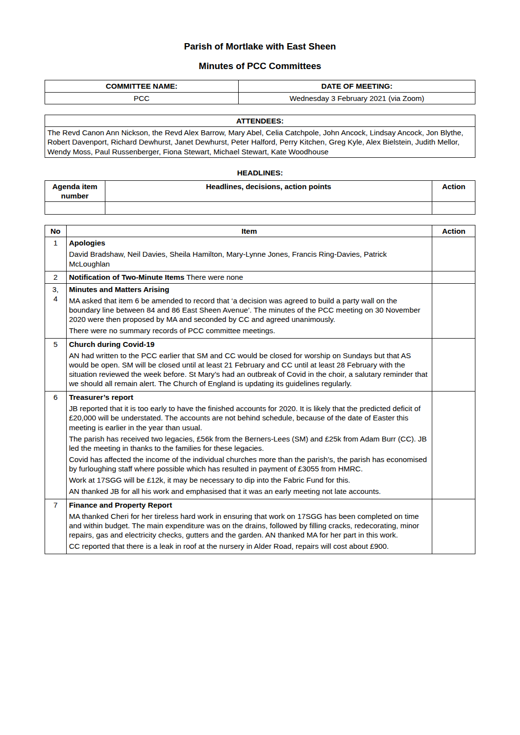Parish of Mortlake with East Sheen
Minutes of PCC Committees
| COMMITTEE NAME: | DATE OF MEETING: |
| PCC | Wednesday 3 February 2021 (via Zoom) |
| ATTENDEES: |
| The Revd Canon Ann Nickson, the Revd Alex Barrow, Mary Abel, Celia Catchpole, John Ancock, Lindsay Ancock, Jon Blythe, Robert Davenport, Richard Dewhurst, Janet Dewhurst, Peter Halford, Perry Kitchen, Greg Kyle, Alex Bielstein, Judith Mellor, Wendy Moss, Paul Russenberger, Fiona Stewart, Michael Stewart, Kate Woodhouse |
HEADLINES:
| Agenda item number | Headlines, decisions, action points | Action |
| No | Item | Action |
| 1 | Apologies David Bradshaw, Neil Davies, Sheila Hamilton, Mary-Lynne Jones, Francis Ring-Davies, Patrick McLoughlan | |
| 2 | Notification of Two-Minute Items There were none | |
| 3, 4 | Minutes and Matters Arising MA asked that item 6 be amended to record that ‘a decision was agreed to build a party wall on the boundary line between 84 and 86 East Sheen Avenue’. The minutes of the PCC meeting on 30 November 2020 were then proposed by MA and seconded by CC and agreed unanimously. There were no summary records of PCC committee meetings. | |
| 5 | Church during Covid-19 AN had written to the PCC earlier that SM and CC would be closed for worship on Sundays but that AS would be open. SM will be closed until at least 21 February and CC until at least 28 February with the situation reviewed the week before. St Mary’s had an outbreak of Covid in the choir, a salutary reminder that we should all remain alert. The Church of England is updating its guidelines regularly. | |
| 6 | Treasurer’s report JB reported that it is too early to have the finished accounts for 2020. It is likely that the predicted deficit of £20,000 will be understated. The accounts are not behind schedule, because of the date of Easter this meeting is earlier in the year than usual. The parish has received two legacies, £56k from the Berners-Lees (SM) and £25k from Adam Burr (CC). JB led the meeting in thanks to the families for these legacies. Covid has affected the income of the individual churches more than the parish’s, the parish has economised by furloughing staff where possible which has resulted in payment of £3055 from HMRC. Work at 17SGG will be £12k, it may be necessary to dip into the Fabric Fund for this. AN thanked JB for all his work and emphasised that it was an early meeting not late accounts. | |
| 7 | Finance and Property Report MA thanked Cheri for her tireless hard work in ensuring that work on 17SGG has been completed on time and within budget. The main expenditure was on the drains, followed by filling cracks, redecorating, minor repairs, gas and electricity checks, gutters and the garden. AN thanked MA for her part in this work. CC reported that there is a leak in roof at the nursery in Alder Road, repairs will cost about £900. | |